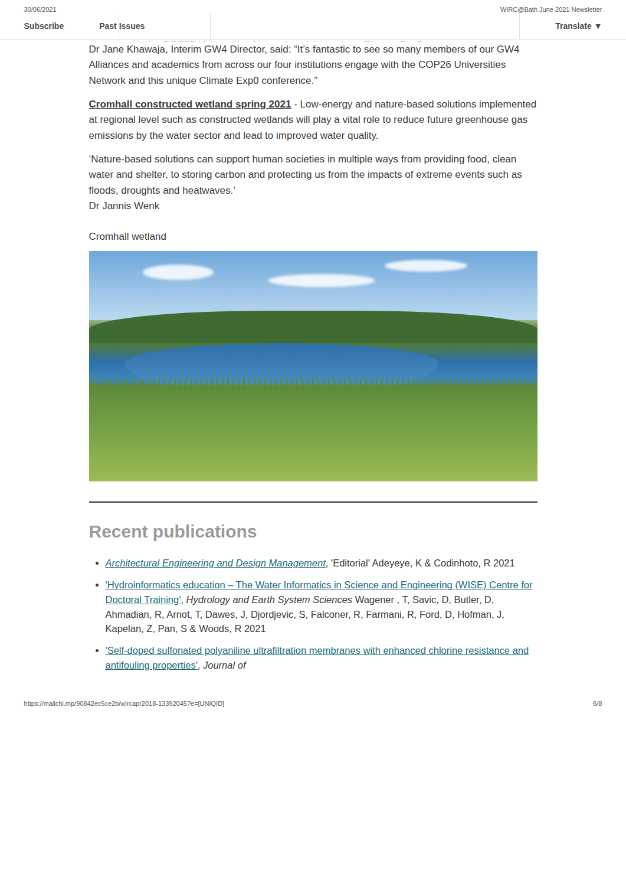30/06/2021 WIRC@Bath June 2021 Newsletter
Subscribe Past Issues Translate ▼
engage with the COP26 Universities Network and this unique Climate Exp0
Dr Jane Khawaja, Interim GW4 Director, said: “It’s fantastic to see so many members of our GW4 Alliances and academics from across our four institutions engage with the COP26 Universities Network and this unique Climate Exp0 conference.”
Cromhall constructed wetland spring 2021 - Low-energy and nature-based solutions implemented at regional level such as constructed wetlands will play a vital role to reduce future greenhouse gas emissions by the water sector and lead to improved water quality.
‘Nature-based solutions can support human societies in multiple ways from providing food, clean water and shelter, to storing carbon and protecting us from the impacts of extreme events such as floods, droughts and heatwaves.’
Dr Jannis Wenk
Cromhall wetland
Recent publications
Architectural Engineering and Design Management, 'Editorial' Adeyeye, K & Codinhoto, R 2021
'Hydroinformatics education – The Water Informatics in Science and Engineering (WISE) Centre for Doctoral Training', Hydrology and Earth System Sciences Wagener , T, Savic, D, Butler, D, Ahmadian, R, Arnot, T, Dawes, J, Djordjevic, S, Falconer, R, Farmani, R, Ford, D, Hofman, J, Kapelan, Z, Pan, S & Woods, R 2021
'Self-doped sulfonated polyaniline ultrafiltration membranes with enhanced chlorine resistance and antifouling properties', Journal of
https://mailchi.mp/90842ec5ce2b/wircapr2018-13392045?e=[UNIQID] 6/8